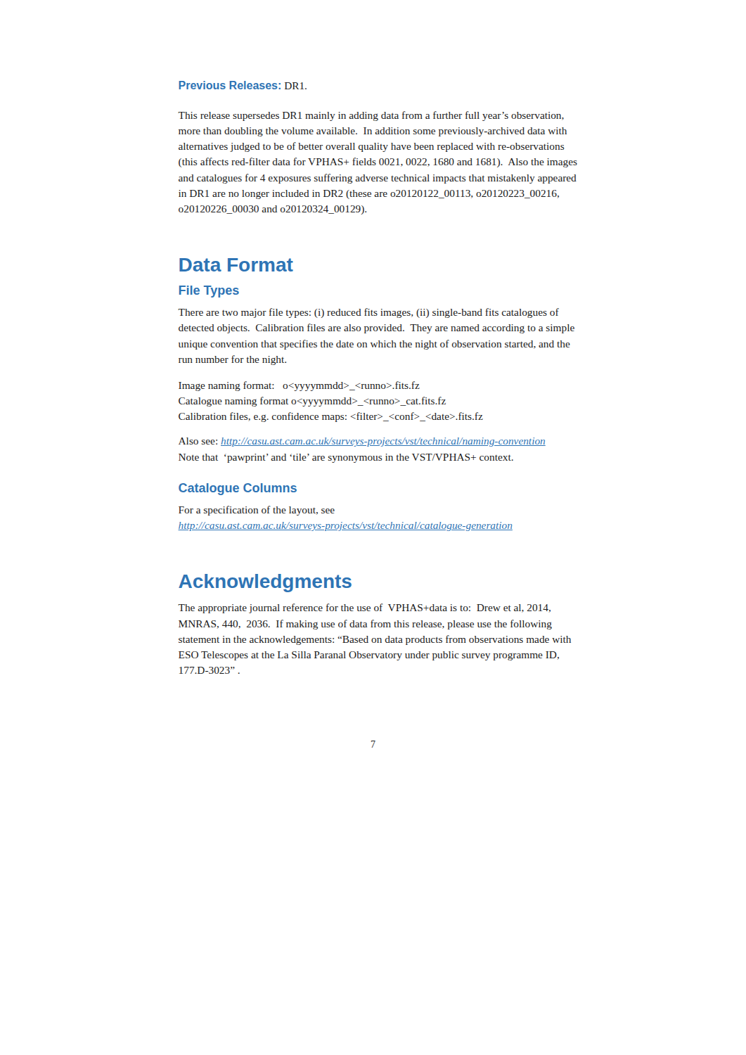Previous Releases: DR1.
This release supersedes DR1 mainly in adding data from a further full year’s observation, more than doubling the volume available. In addition some previously-archived data with alternatives judged to be of better overall quality have been replaced with re-observations (this affects red-filter data for VPHAS+ fields 0021, 0022, 1680 and 1681). Also the images and catalogues for 4 exposures suffering adverse technical impacts that mistakenly appeared in DR1 are no longer included in DR2 (these are o20120122_00113, o20120223_00216, o20120226_00030 and o20120324_00129).
Data Format
File Types
There are two major file types: (i) reduced fits images, (ii) single-band fits catalogues of detected objects. Calibration files are also provided. They are named according to a simple unique convention that specifies the date on which the night of observation started, and the run number for the night.
Image naming format: o<yyyymmdd>_<runno>.fits.fz
Catalogue naming format o<yyyymmdd>_<runno>_cat.fits.fz
Calibration files, e.g. confidence maps: <filter>_<conf>_<date>.fits.fz
Also see: http://casu.ast.cam.ac.uk/surveys-projects/vst/technical/naming-convention
Note that ‘pawprint’ and ‘tile’ are synonymous in the VST/VPHAS+ context.
Catalogue Columns
For a specification of the layout, see
http://casu.ast.cam.ac.uk/surveys-projects/vst/technical/catalogue-generation
Acknowledgments
The appropriate journal reference for the use of VPHAS+data is to: Drew et al, 2014, MNRAS, 440, 2036. If making use of data from this release, please use the following statement in the acknowledgements: “Based on data products from observations made with ESO Telescopes at the La Silla Paranal Observatory under public survey programme ID, 177.D-3023” .
7